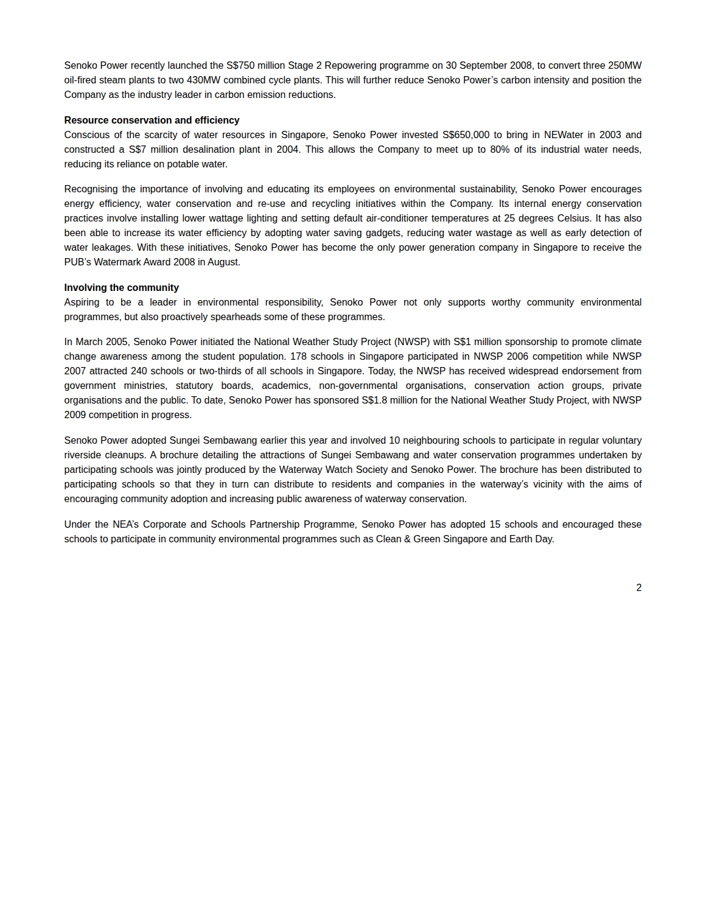Senoko Power recently launched the S$750 million Stage 2 Repowering programme on 30 September 2008, to convert three 250MW oil-fired steam plants to two 430MW combined cycle plants. This will further reduce Senoko Power’s carbon intensity and position the Company as the industry leader in carbon emission reductions.
Resource conservation and efficiency
Conscious of the scarcity of water resources in Singapore, Senoko Power invested S$650,000 to bring in NEWater in 2003 and constructed a S$7 million desalination plant in 2004. This allows the Company to meet up to 80% of its industrial water needs, reducing its reliance on potable water.
Recognising the importance of involving and educating its employees on environmental sustainability, Senoko Power encourages energy efficiency, water conservation and re-use and recycling initiatives within the Company. Its internal energy conservation practices involve installing lower wattage lighting and setting default air-conditioner temperatures at 25 degrees Celsius. It has also been able to increase its water efficiency by adopting water saving gadgets, reducing water wastage as well as early detection of water leakages. With these initiatives, Senoko Power has become the only power generation company in Singapore to receive the PUB’s Watermark Award 2008 in August.
Involving the community
Aspiring to be a leader in environmental responsibility, Senoko Power not only supports worthy community environmental programmes, but also proactively spearheads some of these programmes.
In March 2005, Senoko Power initiated the National Weather Study Project (NWSP) with S$1 million sponsorship to promote climate change awareness among the student population. 178 schools in Singapore participated in NWSP 2006 competition while NWSP 2007 attracted 240 schools or two-thirds of all schools in Singapore. Today, the NWSP has received widespread endorsement from government ministries, statutory boards, academics, non-governmental organisations, conservation action groups, private organisations and the public. To date, Senoko Power has sponsored S$1.8 million for the National Weather Study Project, with NWSP 2009 competition in progress.
Senoko Power adopted Sungei Sembawang earlier this year and involved 10 neighbouring schools to participate in regular voluntary riverside cleanups. A brochure detailing the attractions of Sungei Sembawang and water conservation programmes undertaken by participating schools was jointly produced by the Waterway Watch Society and Senoko Power. The brochure has been distributed to participating schools so that they in turn can distribute to residents and companies in the waterway’s vicinity with the aims of encouraging community adoption and increasing public awareness of waterway conservation.
Under the NEA’s Corporate and Schools Partnership Programme, Senoko Power has adopted 15 schools and encouraged these schools to participate in community environmental programmes such as Clean & Green Singapore and Earth Day.
2